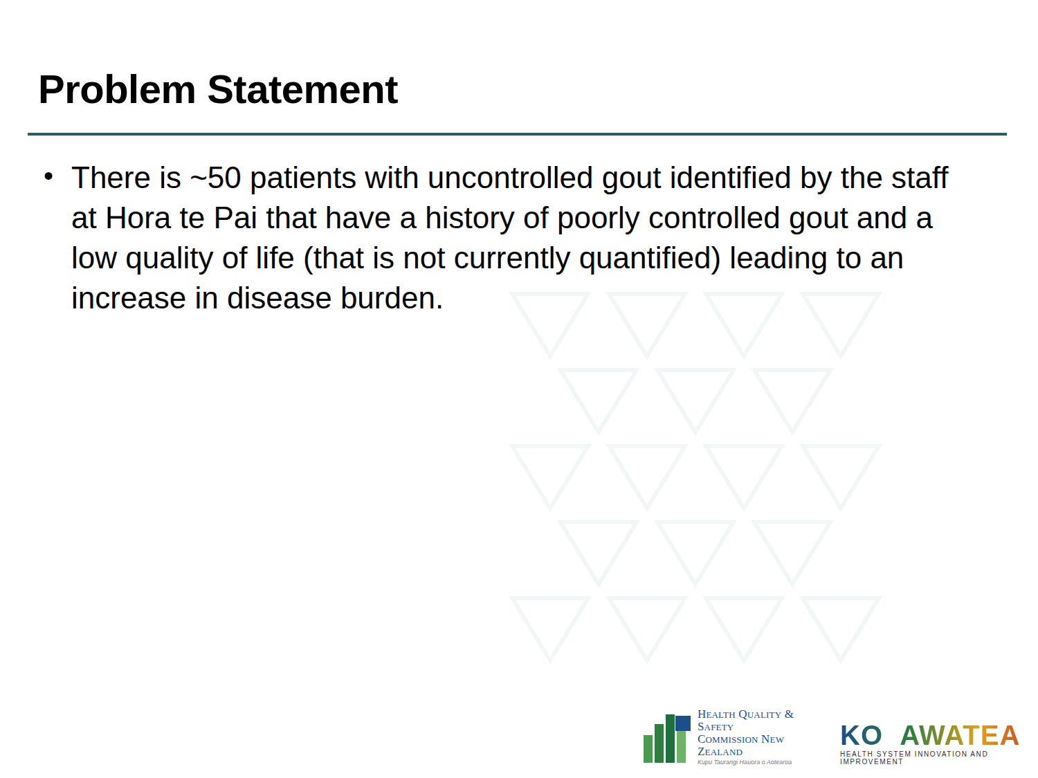Problem Statement
There is ~50 patients with uncontrolled gout identified by the staff at Hora te Pai that have a history of poorly controlled gout and a low quality of life (that is not currently quantified) leading to an increase in disease burden.
HEALTH QUALITY & SAFETY
COMMISSION NEW ZEALAND
Kupu Taurangi Hauora o Aotearoa
KO AWATEA
HEALTH SYSTEM INNOVATION AND IMPROVEMENT